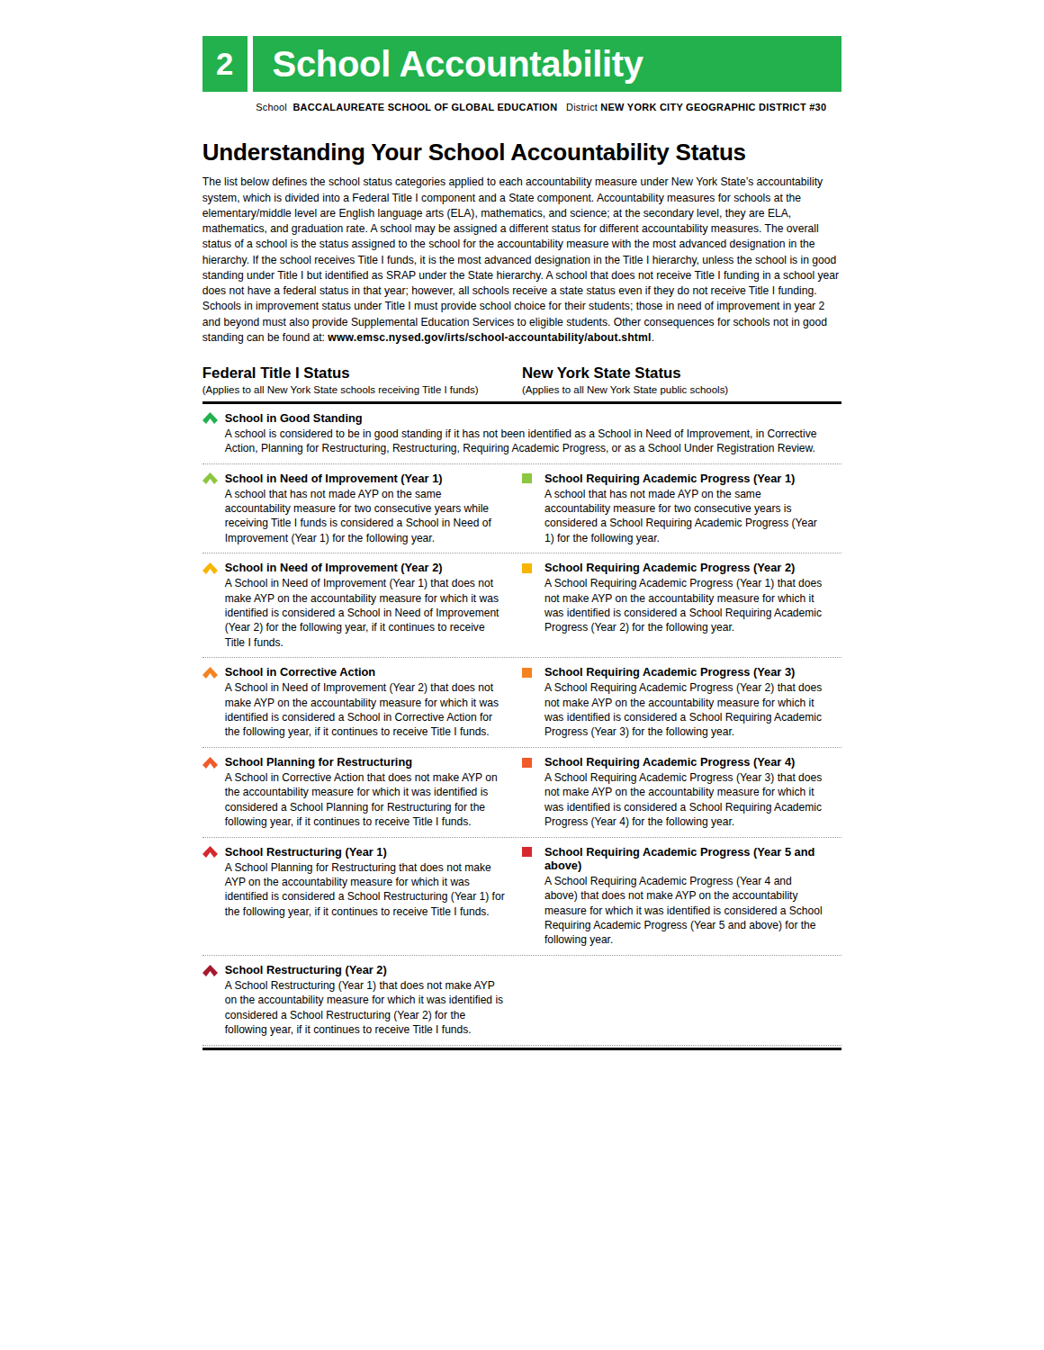2
School Accountability
School BACCALAUREATE SCHOOL OF GLOBAL EDUCATION District NEW YORK CITY GEOGRAPHIC DISTRICT #30
Understanding Your School Accountability Status
The list below defines the school status categories applied to each accountability measure under New York State’s accountability system, which is divided into a Federal Title I component and a State component. Accountability measures for schools at the elementary/middle level are English language arts (ELA), mathematics, and science; at the secondary level, they are ELA, mathematics, and graduation rate. A school may be assigned a different status for different accountability measures. The overall status of a school is the status assigned to the school for the accountability measure with the most advanced designation in the hierarchy. If the school receives Title I funds, it is the most advanced designation in the Title I hierarchy, unless the school is in good standing under Title I but identified as SRAP under the State hierarchy. A school that does not receive Title I funding in a school year does not have a federal status in that year; however, all schools receive a state status even if they do not receive Title I funding. Schools in improvement status under Title I must provide school choice for their students; those in need of improvement in year 2 and beyond must also provide Supplemental Education Services to eligible students. Other consequences for schools not in good standing can be found at: www.emsc.nysed.gov/irts/school-accountability/about.shtml.
Federal Title I Status
(Applies to all New York State schools receiving Title I funds)
New York State Status
(Applies to all New York State public schools)
School in Good Standing
A school is considered to be in good standing if it has not been identified as a School in Need of Improvement, in Corrective Action, Planning for Restructuring, Restructuring, Requiring Academic Progress, or as a School Under Registration Review.
School in Need of Improvement (Year 1)
A school that has not made AYP on the same accountability measure for two consecutive years while receiving Title I funds is considered a School in Need of Improvement (Year 1) for the following year.
School Requiring Academic Progress (Year 1)
A school that has not made AYP on the same accountability measure for two consecutive years is considered a School Requiring Academic Progress (Year 1) for the following year.
School in Need of Improvement (Year 2)
A School in Need of Improvement (Year 1) that does not make AYP on the accountability measure for which it was identified is considered a School in Need of Improvement (Year 2) for the following year, if it continues to receive Title I funds.
School Requiring Academic Progress (Year 2)
A School Requiring Academic Progress (Year 1) that does not make AYP on the accountability measure for which it was identified is considered a School Requiring Academic Progress (Year 2) for the following year.
School in Corrective Action
A School in Need of Improvement (Year 2) that does not make AYP on the accountability measure for which it was identified is considered a School in Corrective Action for the following year, if it continues to receive Title I funds.
School Requiring Academic Progress (Year 3)
A School Requiring Academic Progress (Year 2) that does not make AYP on the accountability measure for which it was identified is considered a School Requiring Academic Progress (Year 3) for the following year.
School Planning for Restructuring
A School in Corrective Action that does not make AYP on the accountability measure for which it was identified is considered a School Planning for Restructuring for the following year, if it continues to receive Title I funds.
School Requiring Academic Progress (Year 4)
A School Requiring Academic Progress (Year 3) that does not make AYP on the accountability measure for which it was identified is considered a School Requiring Academic Progress (Year 4) for the following year.
School Restructuring (Year 1)
A School Planning for Restructuring that does not make AYP on the accountability measure for which it was identified is considered a School Restructuring (Year 1) for the following year, if it continues to receive Title I funds.
School Requiring Academic Progress (Year 5 and above)
A School Requiring Academic Progress (Year 4 and above) that does not make AYP on the accountability measure for which it was identified is considered a School Requiring Academic Progress (Year 5 and above) for the following year.
School Restructuring (Year 2)
A School Restructuring (Year 1) that does not make AYP on the accountability measure for which it was identified is considered a School Restructuring (Year 2) for the following year, if it continues to receive Title I funds.